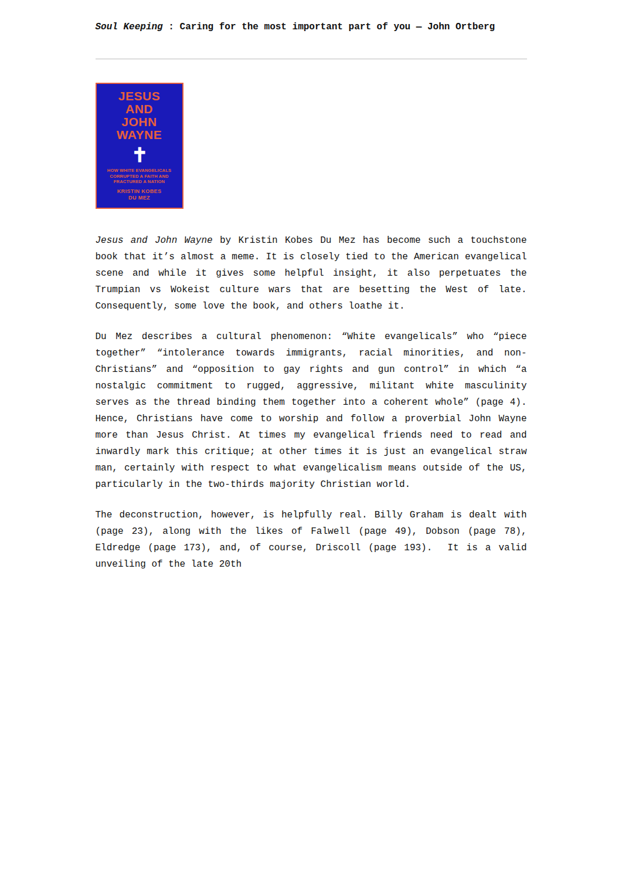Soul Keeping : Caring for the most important part of you — John Ortberg
JESUS
AND
JOHN
WAYNE
✝
HOW WHITE EVANGELICALS
CORRUPTED A FAITH AND
FRACTURED A NATION
KRISTIN KOBES
DU MEZ
Jesus and John Wayne by Kristin Kobes Du Mez has become such a touchstone book that it’s almost a meme. It is closely tied to the American evangelical scene and while it gives some helpful insight, it also perpetuates the Trumpian vs Wokeist culture wars that are besetting the West of late. Consequently, some love the book, and others loathe it.
Du Mez describes a cultural phenomenon: “White evangelicals” who “piece together” “intolerance towards immigrants, racial minorities, and non-Christians” and “opposition to gay rights and gun control” in which “a nostalgic commitment to rugged, aggressive, militant white masculinity serves as the thread binding them together into a coherent whole” (page 4). Hence, Christians have come to worship and follow a proverbial John Wayne more than Jesus Christ. At times my evangelical friends need to read and inwardly mark this critique; at other times it is just an evangelical straw man, certainly with respect to what evangelicalism means outside of the US, particularly in the two-thirds majority Christian world.
The deconstruction, however, is helpfully real. Billy Graham is dealt with (page 23), along with the likes of Falwell (page 49), Dobson (page 78), Eldredge (page 173), and, of course, Driscoll (page 193). It is a valid unveiling of the late 20th